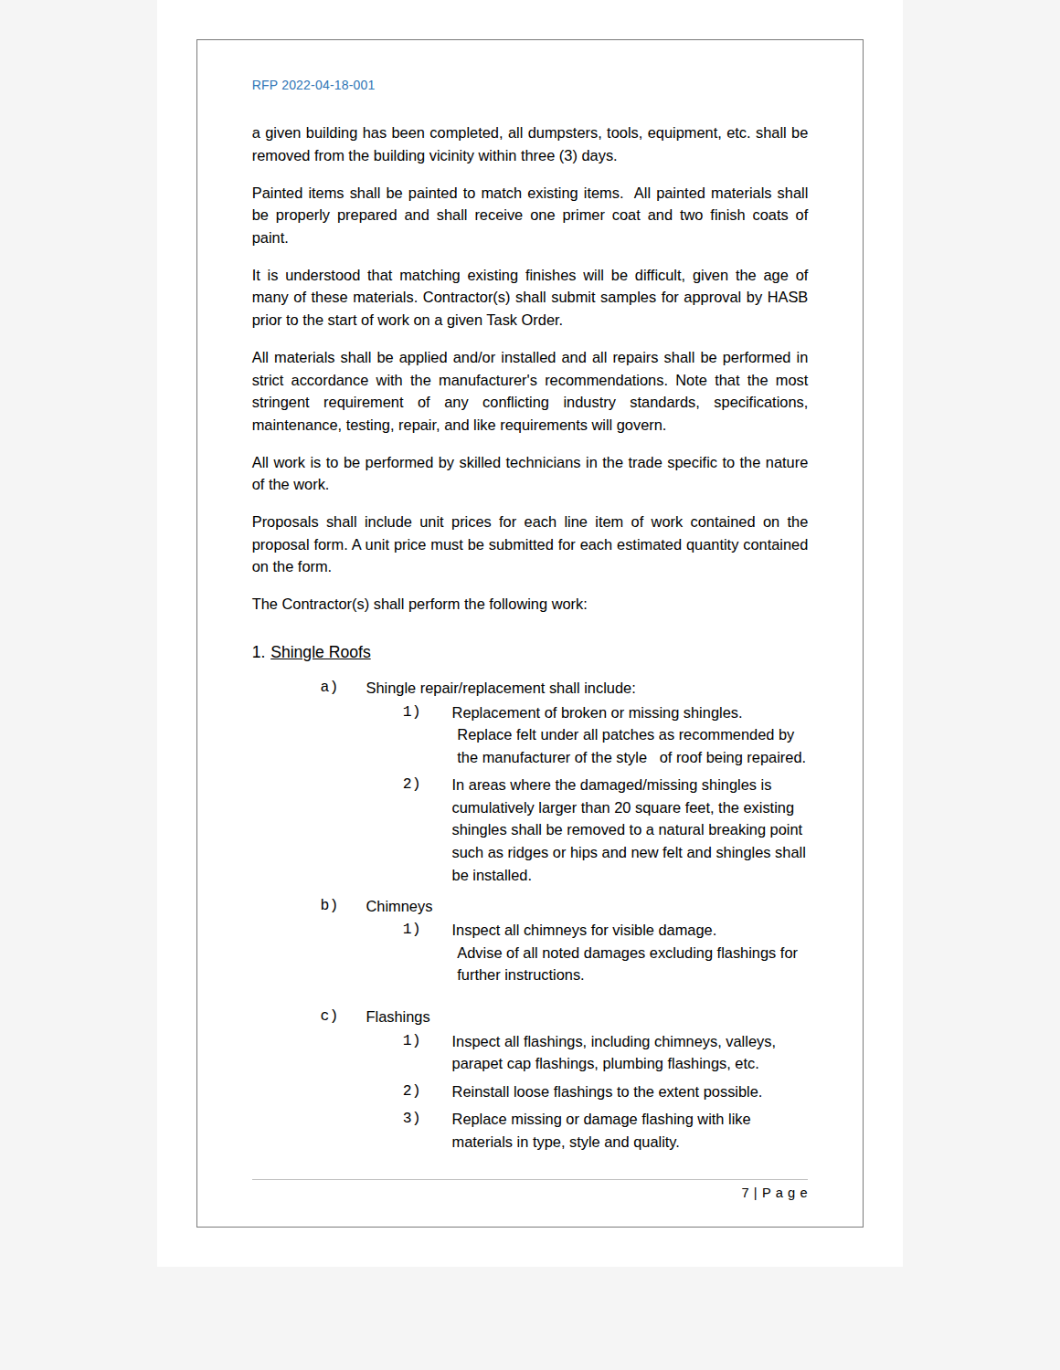RFP 2022-04-18-001
a given building has been completed, all dumpsters, tools, equipment, etc. shall be removed from the building vicinity within three (3) days.
Painted items shall be painted to match existing items. All painted materials shall be properly prepared and shall receive one primer coat and two finish coats of paint.
It is understood that matching existing finishes will be difficult, given the age of many of these materials. Contractor(s) shall submit samples for approval by HASB prior to the start of work on a given Task Order.
All materials shall be applied and/or installed and all repairs shall be performed in strict accordance with the manufacturer's recommendations. Note that the most stringent requirement of any conflicting industry standards, specifications, maintenance, testing, repair, and like requirements will govern.
All work is to be performed by skilled technicians in the trade specific to the nature of the work.
Proposals shall include unit prices for each line item of work contained on the proposal form. A unit price must be submitted for each estimated quantity contained on the form.
The Contractor(s) shall perform the following work:
1. Shingle Roofs
a) Shingle repair/replacement shall include:
1) Replacement of broken or missing shingles.
Replace felt under all patches as recommended by the manufacturer of the style of roof being repaired.
2) In areas where the damaged/missing shingles is cumulatively larger than 20 square feet, the existing shingles shall be removed to a natural breaking point such as ridges or hips and new felt and shingles shall be installed.
b) Chimneys
1) Inspect all chimneys for visible damage.
Advise of all noted damages excluding flashings for further instructions.
c) Flashings
1) Inspect all flashings, including chimneys, valleys, parapet cap flashings, plumbing flashings, etc.
2) Reinstall loose flashings to the extent possible.
3) Replace missing or damage flashing with like materials in type, style and quality.
7 | P a g e